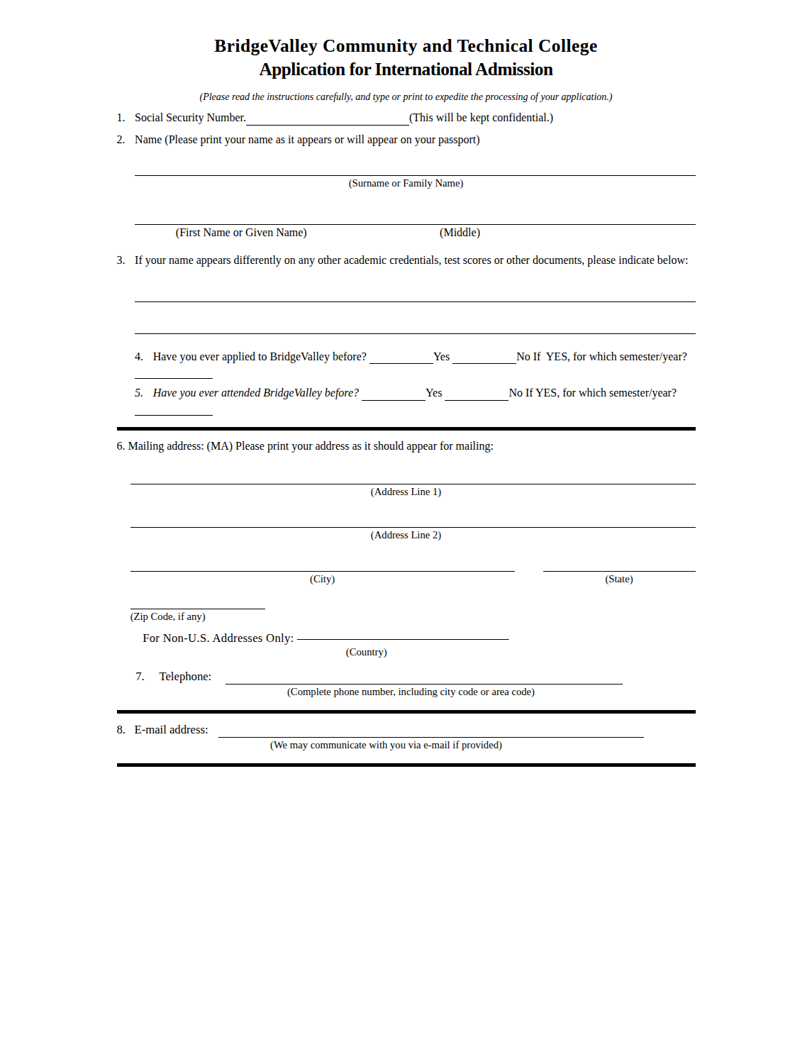BridgeValley Community and Technical College Application for International Admission
(Please read the instructions carefully, and type or print to expedite the processing of your application.)
1. Social Security Number. (This will be kept confidential.)
2. Name (Please print your name as it appears or will appear on your passport)
(Surname or Family Name)
(First Name or Given Name) (Middle)
3. If your name appears differently on any other academic credentials, test scores or other documents, please indicate below:
4. Have you ever applied to BridgeValley before? Yes No If YES, for which semester/year?
5. Have you ever attended BridgeValley before? Yes No If YES, for which semester/year?
6. Mailing address: (MA) Please print your address as it should appear for mailing:
(Address Line 1)
(Address Line 2)
(City)
(State)
(Zip Code, if any)
For Non-U.S. Addresses Only: ———————————————————
(Country)
7. Telephone:
(Complete phone number, including city code or area code)
8. E-mail address:
(We may communicate with you via e-mail if provided)